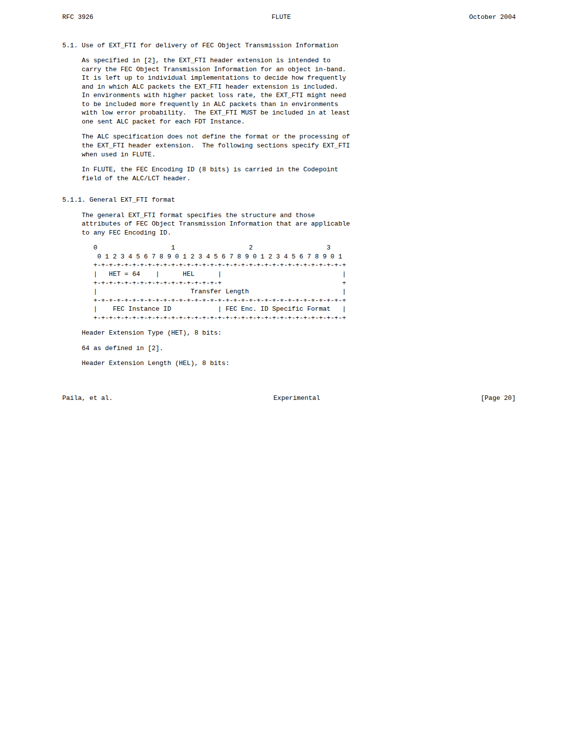RFC 3926 FLUTE October 2004
5.1. Use of EXT_FTI for delivery of FEC Object Transmission Information
As specified in [2], the EXT_FTI header extension is intended to carry the FEC Object Transmission Information for an object in-band. It is left up to individual implementations to decide how frequently and in which ALC packets the EXT_FTI header extension is included. In environments with higher packet loss rate, the EXT_FTI might need to be included more frequently in ALC packets than in environments with low error probability. The EXT_FTI MUST be included in at least one sent ALC packet for each FDT Instance.
The ALC specification does not define the format or the processing of the EXT_FTI header extension. The following sections specify EXT_FTI when used in FLUTE.
In FLUTE, the FEC Encoding ID (8 bits) is carried in the Codepoint field of the ALC/LCT header.
5.1.1. General EXT_FTI format
The general EXT_FTI format specifies the structure and those attributes of FEC Object Transmission Information that are applicable to any FEC Encoding ID.
   0                   1                   2                   3
    0 1 2 3 4 5 6 7 8 9 0 1 2 3 4 5 6 7 8 9 0 1 2 3 4 5 6 7 8 9 0 1
   +-+-+-+-+-+-+-+-+-+-+-+-+-+-+-+-+-+-+-+-+-+-+-+-+-+-+-+-+-+-+-+-+
   |   HET = 64    |      HEL      |                               |
   +-+-+-+-+-+-+-+-+-+-+-+-+-+-+-+-+                               +
   |                        Transfer Length                        |
   +-+-+-+-+-+-+-+-+-+-+-+-+-+-+-+-+-+-+-+-+-+-+-+-+-+-+-+-+-+-+-+-+
   |    FEC Instance ID            | FEC Enc. ID Specific Format   |
   +-+-+-+-+-+-+-+-+-+-+-+-+-+-+-+-+-+-+-+-+-+-+-+-+-+-+-+-+-+-+-+-+
Header Extension Type (HET), 8 bits:
64 as defined in [2].
Header Extension Length (HEL), 8 bits:
Paila, et al. Experimental [Page 20]